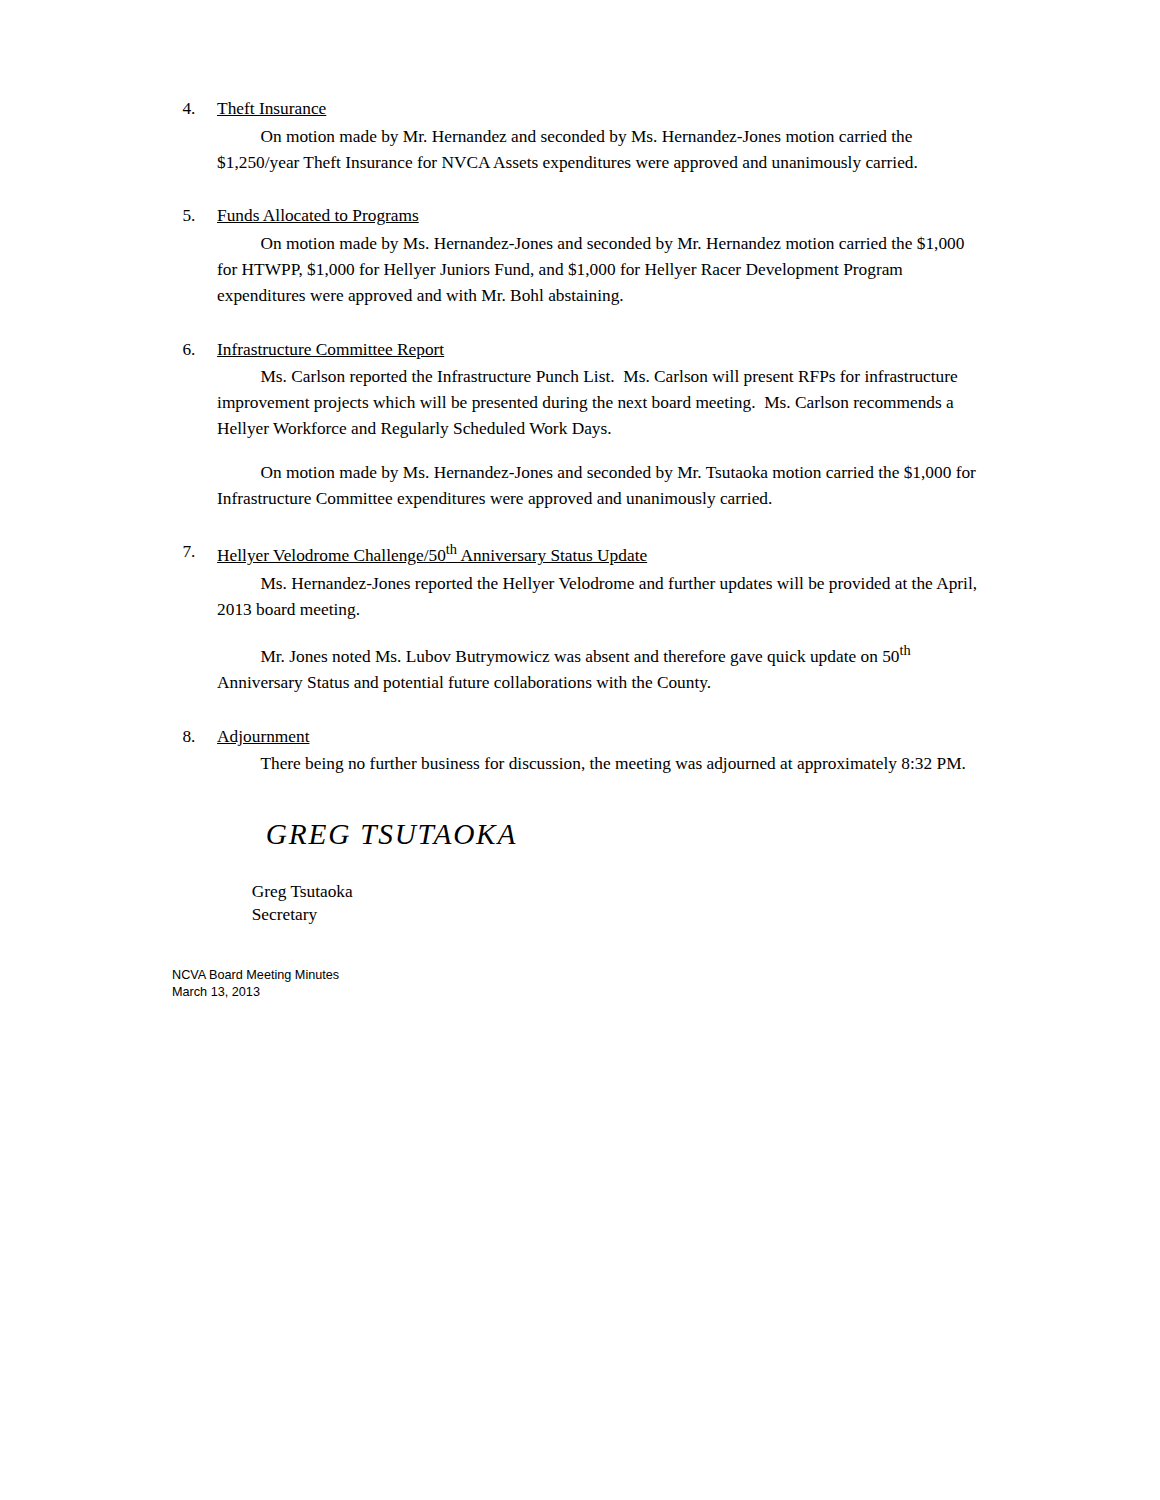Theft Insurance
On motion made by Mr. Hernandez and seconded by Ms. Hernandez-Jones motion carried the $1,250/year Theft Insurance for NVCA Assets expenditures were approved and unanimously carried.
Funds Allocated to Programs
On motion made by Ms. Hernandez-Jones and seconded by Mr. Hernandez motion carried the $1,000 for HTWPP, $1,000 for Hellyer Juniors Fund, and $1,000 for Hellyer Racer Development Program expenditures were approved and with Mr. Bohl abstaining.
Infrastructure Committee Report
Ms. Carlson reported the Infrastructure Punch List. Ms. Carlson will present RFPs for infrastructure improvement projects which will be presented during the next board meeting. Ms. Carlson recommends a Hellyer Workforce and Regularly Scheduled Work Days.
On motion made by Ms. Hernandez-Jones and seconded by Mr. Tsutaoka motion carried the $1,000 for Infrastructure Committee expenditures were approved and unanimously carried.
Hellyer Velodrome Challenge/50th Anniversary Status Update
Ms. Hernandez-Jones reported the Hellyer Velodrome and further updates will be provided at the April, 2013 board meeting.
Mr. Jones noted Ms. Lubov Butrymowicz was absent and therefore gave quick update on 50th Anniversary Status and potential future collaborations with the County.
Adjournment
There being no further business for discussion, the meeting was adjourned at approximately 8:32 PM.
GREG TSUTAOKA
Greg Tsutaoka
Secretary
NCVA Board Meeting Minutes
March 13, 2013